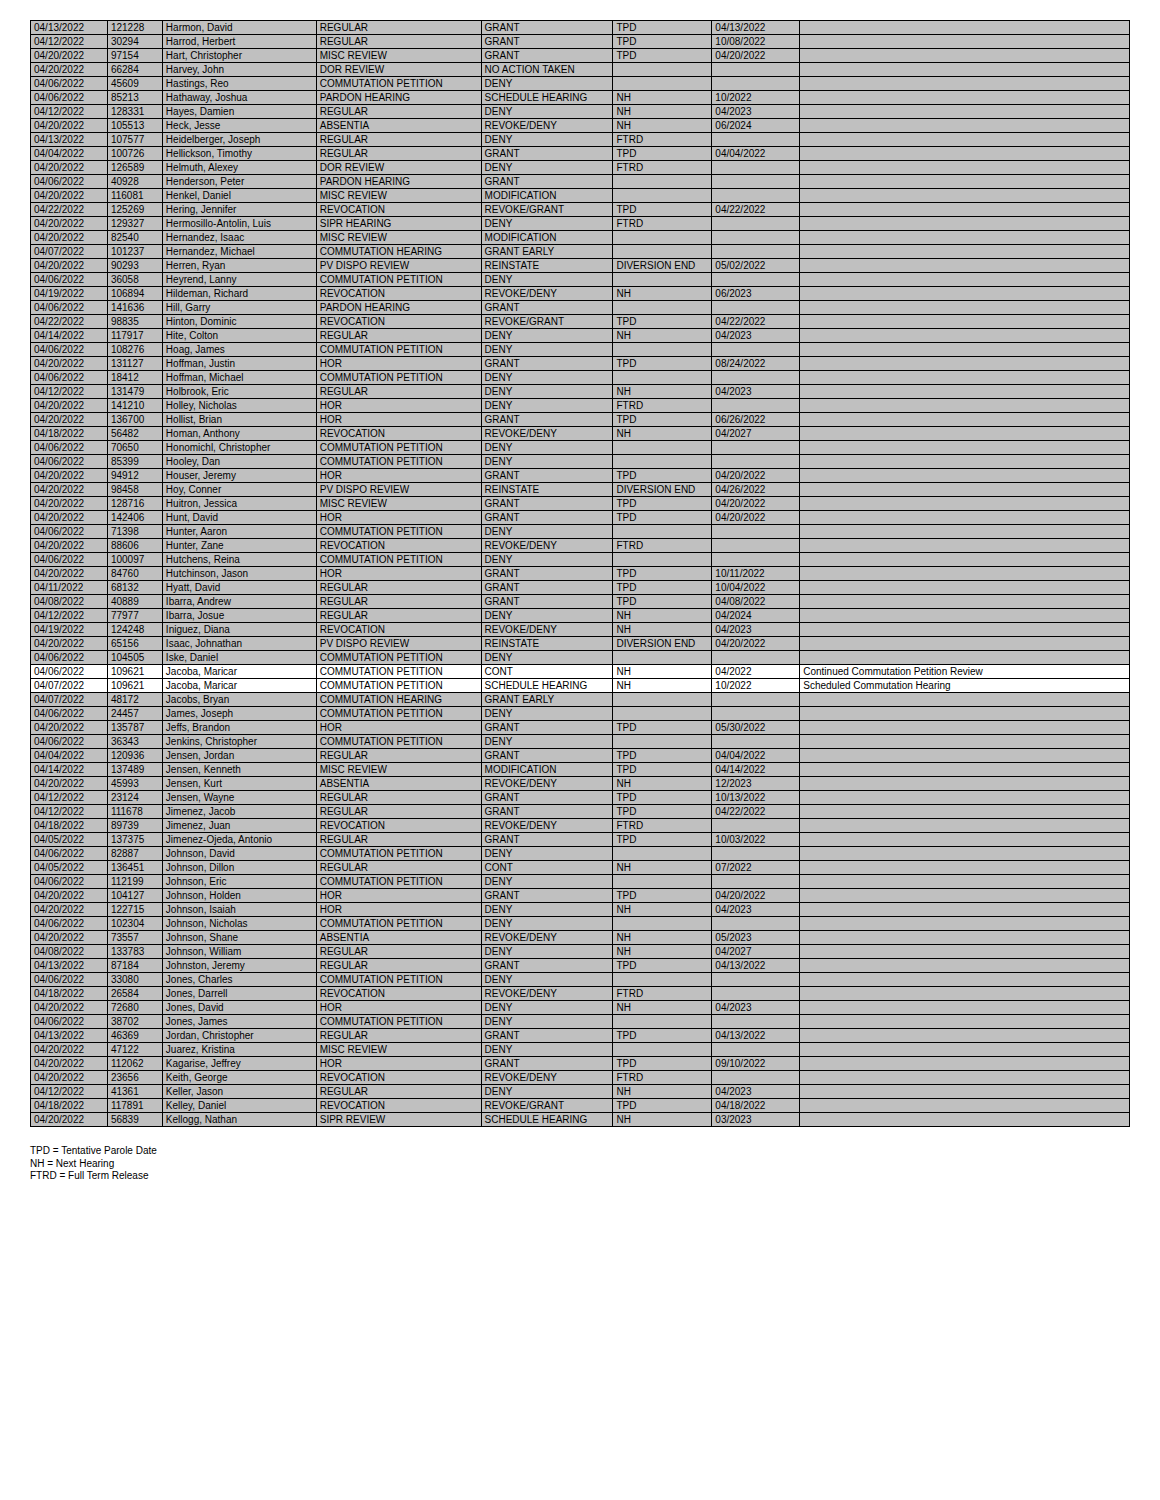| 04/13/2022 | 121228 | Harmon, David | REGULAR | GRANT | TPD | 04/13/2022 | |
| 04/12/2022 | 30294 | Harrod, Herbert | REGULAR | GRANT | TPD | 10/08/2022 | |
| 04/20/2022 | 97154 | Hart, Christopher | MISC REVIEW | GRANT | TPD | 04/20/2022 | |
| 04/20/2022 | 66284 | Harvey, John | DOR REVIEW | NO ACTION TAKEN | | | |
| 04/06/2022 | 45609 | Hastings, Reo | COMMUTATION PETITION | DENY | | | |
| 04/06/2022 | 85213 | Hathaway, Joshua | PARDON HEARING | SCHEDULE HEARING | NH | 10/2022 | |
| 04/12/2022 | 128331 | Hayes, Damien | REGULAR | DENY | NH | 04/2023 | |
| 04/20/2022 | 105513 | Heck, Jesse | ABSENTIA | REVOKE/DENY | NH | 06/2024 | |
| 04/13/2022 | 107577 | Heidelberger, Joseph | REGULAR | DENY | FTRD | | |
| 04/04/2022 | 100726 | Hellickson, Timothy | REGULAR | GRANT | TPD | 04/04/2022 | |
| 04/20/2022 | 126589 | Helmuth, Alexey | DOR REVIEW | DENY | FTRD | | |
| 04/06/2022 | 40928 | Henderson, Peter | PARDON HEARING | GRANT | | | |
| 04/20/2022 | 116081 | Henkel, Daniel | MISC REVIEW | MODIFICATION | | | |
| 04/22/2022 | 125269 | Hering, Jennifer | REVOCATION | REVOKE/GRANT | TPD | 04/22/2022 | |
| 04/20/2022 | 129327 | Hermosillo-Antolin, Luis | SIPR HEARING | DENY | FTRD | | |
| 04/20/2022 | 82540 | Hernandez, Isaac | MISC REVIEW | MODIFICATION | | | |
| 04/07/2022 | 101237 | Hernandez, Michael | COMMUTATION HEARING | GRANT EARLY | | | |
| 04/20/2022 | 90293 | Herren, Ryan | PV DISPO REVIEW | REINSTATE | DIVERSION END | 05/02/2022 | |
| 04/06/2022 | 36058 | Heyrend, Lanny | COMMUTATION PETITION | DENY | | | |
| 04/19/2022 | 106894 | Hildeman, Richard | REVOCATION | REVOKE/DENY | NH | 06/2023 | |
| 04/06/2022 | 141636 | Hill, Garry | PARDON HEARING | GRANT | | | |
| 04/22/2022 | 98835 | Hinton, Dominic | REVOCATION | REVOKE/GRANT | TPD | 04/22/2022 | |
| 04/14/2022 | 117917 | Hite, Colton | REGULAR | DENY | NH | 04/2023 | |
| 04/06/2022 | 108276 | Hoag, James | COMMUTATION PETITION | DENY | | | |
| 04/20/2022 | 131127 | Hoffman, Justin | HOR | GRANT | TPD | 08/24/2022 | |
| 04/06/2022 | 18412 | Hoffman, Michael | COMMUTATION PETITION | DENY | | | |
| 04/12/2022 | 131479 | Holbrook, Eric | REGULAR | DENY | NH | 04/2023 | |
| 04/20/2022 | 141210 | Holley, Nicholas | HOR | DENY | FTRD | | |
| 04/20/2022 | 136700 | Hollist, Brian | HOR | GRANT | TPD | 06/26/2022 | |
| 04/18/2022 | 56482 | Homan, Anthony | REVOCATION | REVOKE/DENY | NH | 04/2027 | |
| 04/06/2022 | 70650 | Honomichl, Christopher | COMMUTATION PETITION | DENY | | | |
| 04/06/2022 | 85399 | Hooley, Dan | COMMUTATION PETITION | DENY | | | |
| 04/20/2022 | 94912 | Houser, Jeremy | HOR | GRANT | TPD | 04/20/2022 | |
| 04/20/2022 | 98458 | Hoy, Conner | PV DISPO REVIEW | REINSTATE | DIVERSION END | 04/26/2022 | |
| 04/20/2022 | 128716 | Huitron, Jessica | MISC REVIEW | GRANT | TPD | 04/20/2022 | |
| 04/20/2022 | 142406 | Hunt, David | HOR | GRANT | TPD | 04/20/2022 | |
| 04/06/2022 | 71398 | Hunter, Aaron | COMMUTATION PETITION | DENY | | | |
| 04/20/2022 | 88606 | Hunter, Zane | REVOCATION | REVOKE/DENY | FTRD | | |
| 04/06/2022 | 100097 | Hutchens, Reina | COMMUTATION PETITION | DENY | | | |
| 04/20/2022 | 84760 | Hutchinson, Jason | HOR | GRANT | TPD | 10/11/2022 | |
| 04/11/2022 | 68132 | Hyatt, David | REGULAR | GRANT | TPD | 10/04/2022 | |
| 04/08/2022 | 40889 | Ibarra, Andrew | REGULAR | GRANT | TPD | 04/08/2022 | |
| 04/12/2022 | 77977 | Ibarra, Josue | REGULAR | DENY | NH | 04/2024 | |
| 04/19/2022 | 124248 | Iniguez, Diana | REVOCATION | REVOKE/DENY | NH | 04/2023 | |
| 04/20/2022 | 65156 | Isaac, Johnathan | PV DISPO REVIEW | REINSTATE | DIVERSION END | 04/20/2022 | |
| 04/06/2022 | 104505 | Iske, Daniel | COMMUTATION PETITION | DENY | | | |
| 04/06/2022 | 109621 | Jacoba, Maricar | COMMUTATION PETITION | CONT | NH | 04/2022 | Continued Commutation Petition Review |
| 04/07/2022 | 109621 | Jacoba, Maricar | COMMUTATION PETITION | SCHEDULE HEARING | NH | 10/2022 | Scheduled Commutation Hearing |
| 04/07/2022 | 48172 | Jacobs, Bryan | COMMUTATION HEARING | GRANT EARLY | | | |
| 04/06/2022 | 24457 | James, Joseph | COMMUTATION PETITION | DENY | | | |
| 04/20/2022 | 135787 | Jeffs, Brandon | HOR | GRANT | TPD | 05/30/2022 | |
| 04/06/2022 | 36343 | Jenkins, Christopher | COMMUTATION PETITION | DENY | | | |
| 04/04/2022 | 120936 | Jensen, Jordan | REGULAR | GRANT | TPD | 04/04/2022 | |
| 04/14/2022 | 137489 | Jensen, Kenneth | MISC REVIEW | MODIFICATION | TPD | 04/14/2022 | |
| 04/20/2022 | 45993 | Jensen, Kurt | ABSENTIA | REVOKE/DENY | NH | 12/2023 | |
| 04/12/2022 | 23124 | Jensen, Wayne | REGULAR | GRANT | TPD | 10/13/2022 | |
| 04/12/2022 | 111678 | Jimenez, Jacob | REGULAR | GRANT | TPD | 04/22/2022 | |
| 04/18/2022 | 89739 | Jimenez, Juan | REVOCATION | REVOKE/DENY | FTRD | | |
| 04/05/2022 | 137375 | Jimenez-Ojeda, Antonio | REGULAR | GRANT | TPD | 10/03/2022 | |
| 04/06/2022 | 82887 | Johnson, David | COMMUTATION PETITION | DENY | | | |
| 04/05/2022 | 136451 | Johnson, Dillon | REGULAR | CONT | NH | 07/2022 | |
| 04/06/2022 | 112199 | Johnson, Eric | COMMUTATION PETITION | DENY | | | |
| 04/20/2022 | 104127 | Johnson, Holden | HOR | GRANT | TPD | 04/20/2022 | |
| 04/20/2022 | 122715 | Johnson, Isaiah | HOR | DENY | NH | 04/2023 | |
| 04/06/2022 | 102304 | Johnson, Nicholas | COMMUTATION PETITION | DENY | | | |
| 04/20/2022 | 73557 | Johnson, Shane | ABSENTIA | REVOKE/DENY | NH | 05/2023 | |
| 04/08/2022 | 133783 | Johnson, William | REGULAR | DENY | NH | 04/2027 | |
| 04/13/2022 | 87184 | Johnston, Jeremy | REGULAR | GRANT | TPD | 04/13/2022 | |
| 04/06/2022 | 33080 | Jones, Charles | COMMUTATION PETITION | DENY | | | |
| 04/18/2022 | 26584 | Jones, Darrell | REVOCATION | REVOKE/DENY | FTRD | | |
| 04/20/2022 | 72680 | Jones, David | HOR | DENY | NH | 04/2023 | |
| 04/06/2022 | 38702 | Jones, James | COMMUTATION PETITION | DENY | | | |
| 04/13/2022 | 46369 | Jordan, Christopher | REGULAR | GRANT | TPD | 04/13/2022 | |
| 04/20/2022 | 47122 | Juarez, Kristina | MISC REVIEW | DENY | | | |
| 04/20/2022 | 112062 | Kagarise, Jeffrey | HOR | GRANT | TPD | 09/10/2022 | |
| 04/20/2022 | 23656 | Keith, George | REVOCATION | REVOKE/DENY | FTRD | | |
| 04/12/2022 | 41361 | Keller, Jason | REGULAR | DENY | NH | 04/2023 | |
| 04/18/2022 | 117891 | Kelley, Daniel | REVOCATION | REVOKE/GRANT | TPD | 04/18/2022 | |
| 04/20/2022 | 56839 | Kellogg, Nathan | SIPR REVIEW | SCHEDULE HEARING | NH | 03/2023 | |
TPD = Tentative Parole Date
NH = Next Hearing
FTRD = Full Term Release